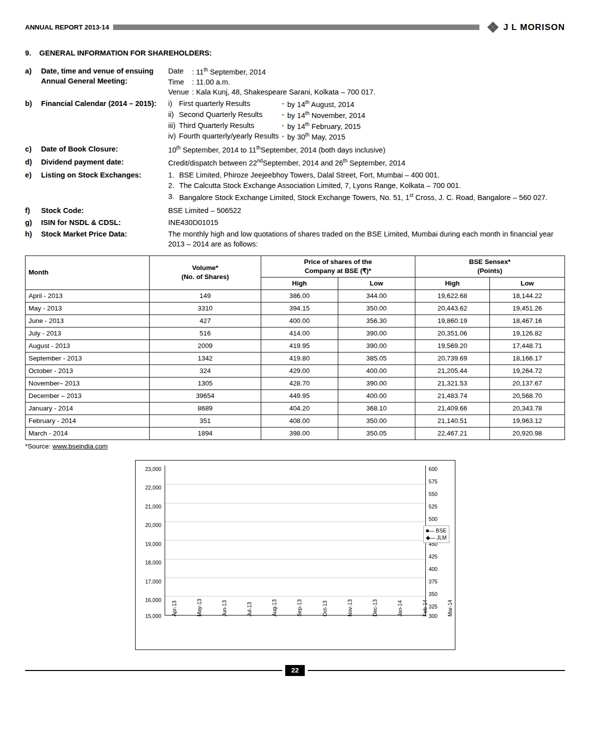ANNUAL REPORT 2013-14
❖ J L MORISON
9. GENERAL INFORMATION FOR SHAREHOLDERS:
| a) | Date, time and venue of ensuing Annual General Meeting: | / Date / : 11 th September, 2014 / / Time / : 11.00 a.m. / / Venue / : Kala Kunj, 48, Shakespeare Sarani, Kolkata – 700 017. / |
| b) | Financial Calendar (2014 – 2015): | / i) / First quarterly Results / - / by 14 th August, 2014 / / ii) / Second Quarterly Results / - / by 14 th November, 2014 / / iii) / Third Quarterly Results / - / by 14 th February, 2015 / / iv) / Fourth quarterly/yearly Results / - / by 30 th May, 2015 / |
| c) | Date of Book Closure: | 10 th September, 2014 to 11 th September, 2014 (both days inclusive) |
| d) | Dividend payment date: | Credit/dispatch between 22 nd September, 2014 and 26 th September, 2014 |
| e) | Listing on Stock Exchanges: | 1. BSE Limited, Phiroze Jeejeebhoy Towers, Dalal Street, Fort, Mumbai – 400 001. 2. The Calcutta Stock Exchange Association Limited, 7, Lyons Range, Kolkata – 700 001. 3. Bangalore Stock Exchange Limited, Stock Exchange Towers, No. 51, 1 st Cross, J. C. Road, Bangalore – 560 027. |
| f) | Stock Code: | BSE Limited – 506522 |
| g) | ISIN for NSDL & CDSL: | INE430D01015 |
| h) | Stock Market Price Data: | The monthly high and low quotations of shares traded on the BSE Limited, Mumbai during each month in financial year 2013 – 2014 are as follows: |
| Month | Volume* (No. of Shares) | Price of shares of the Company at BSE (₹)* | BSE Sensex* (Points) |
| --- | --- | --- | --- |
| High | Low | High | Low |
| April - 2013 | 149 | 386.00 | 344.00 | 19,622.68 | 18,144.22 |
| May - 2013 | 3310 | 394.15 | 350.00 | 20,443.62 | 19,451.26 |
| June - 2013 | 427 | 400.00 | 356.30 | 19,860.19 | 18,467.16 |
| July - 2013 | 516 | 414.00 | 390.00 | 20,351.06 | 19,126.82 |
| August - 2013 | 2009 | 419.95 | 390.00 | 19,569.20 | 17,448.71 |
| September - 2013 | 1342 | 419.80 | 385.05 | 20,739.69 | 18,166.17 |
| October - 2013 | 324 | 429.00 | 400.00 | 21,205.44 | 19,264.72 |
| November– 2013 | 1305 | 428.70 | 390.00 | 21,321.53 | 20,137.67 |
| December – 2013 | 39654 | 449.95 | 400.00 | 21,483.74 | 20,568.70 |
| January - 2014 | 8689 | 404.20 | 368.10 | 21,409.66 | 20,343.78 |
| February - 2014 | 351 | 408.00 | 350.00 | 21,140.51 | 19,963.12 |
| March - 2014 | 1894 | 398.00 | 350.05 | 22,467.21 | 20,920.98 |
*Source: www.bseindia.com
23,000
22,000
21,000
20,000
19,000
18,000
17,000
16,000
15,000
600
575
550
525
500
475
450
425
400
375
350
325
300
■— BSE
◆— JLM
Apr-13 May-13 Jun-13 Jul-13 Aug-13 Sep-13 Oct-13 Nov-13 Dec-13 Jan-14 Feb-14 Mar-14
22